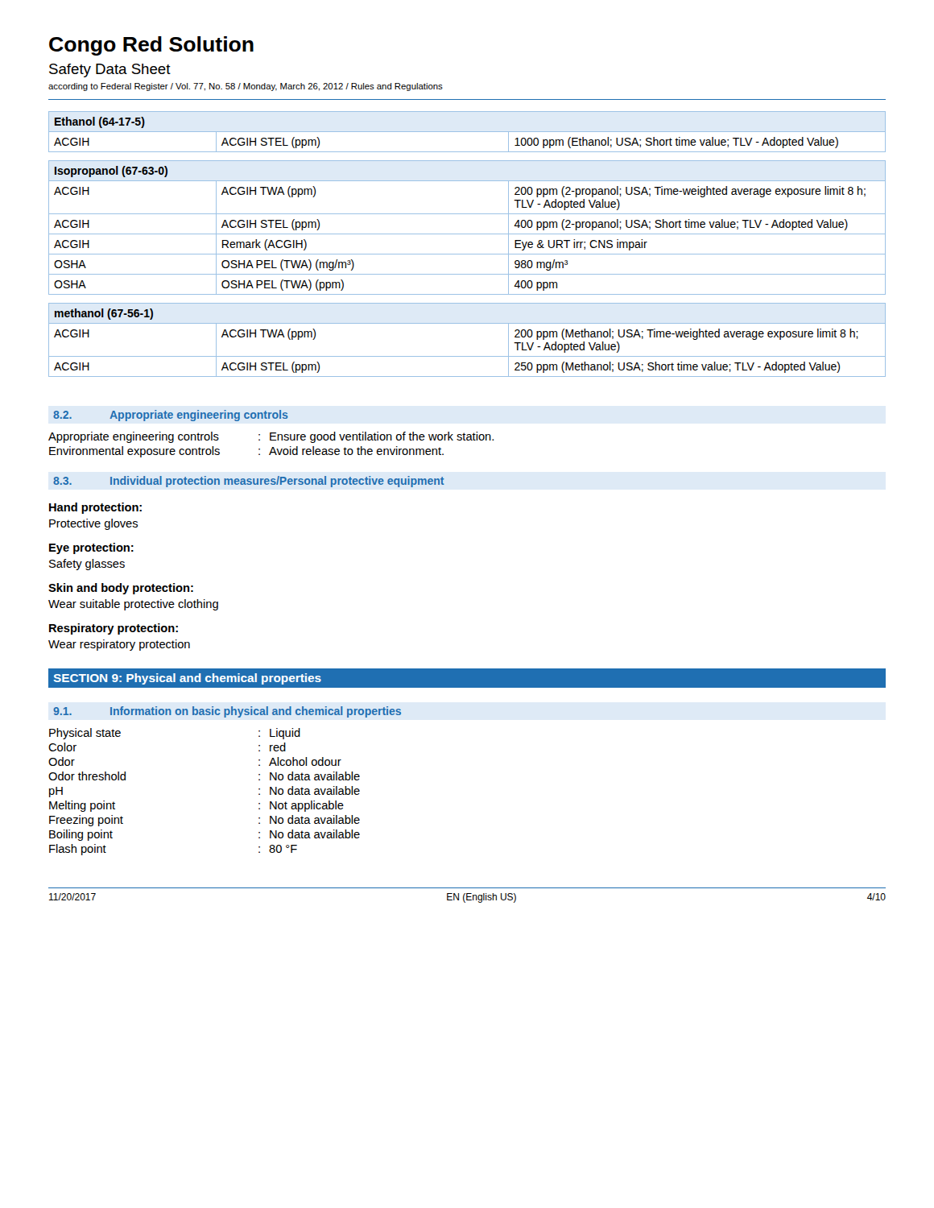Congo Red Solution
Safety Data Sheet
according to Federal Register / Vol. 77, No. 58 / Monday, March 26, 2012 / Rules and Regulations
| Ethanol (64-17-5) |
| ACGIH | ACGIH STEL (ppm) | 1000 ppm (Ethanol; USA; Short time value; TLV - Adopted Value) |
| Isopropanol (67-63-0) |
| ACGIH | ACGIH TWA (ppm) | 200 ppm (2-propanol; USA; Time-weighted average exposure limit 8 h; TLV - Adopted Value) |
| ACGIH | ACGIH STEL (ppm) | 400 ppm (2-propanol; USA; Short time value; TLV - Adopted Value) |
| ACGIH | Remark (ACGIH) | Eye & URT irr; CNS impair |
| OSHA | OSHA PEL (TWA) (mg/m³) | 980 mg/m³ |
| OSHA | OSHA PEL (TWA) (ppm) | 400 ppm |
| methanol (67-56-1) |
| ACGIH | ACGIH TWA (ppm) | 200 ppm (Methanol; USA; Time-weighted average exposure limit 8 h; TLV - Adopted Value) |
| ACGIH | ACGIH STEL (ppm) | 250 ppm (Methanol; USA; Short time value; TLV - Adopted Value) |
8.2. Appropriate engineering controls
Appropriate engineering controls
:
Ensure good ventilation of the work station.
Environmental exposure controls
:
Avoid release to the environment.
8.3. Individual protection measures/Personal protective equipment
Hand protection:
Protective gloves
Eye protection:
Safety glasses
Skin and body protection:
Wear suitable protective clothing
Respiratory protection:
Wear respiratory protection
SECTION 9: Physical and chemical properties
9.1. Information on basic physical and chemical properties
Physical state
:
Liquid
Color
:
red
Odor
:
Alcohol odour
Odor threshold
:
No data available
pH
:
No data available
Melting point
:
Not applicable
Freezing point
:
No data available
Boiling point
:
No data available
Flash point
:
80 °F
11/20/2017 EN (English US) 4/10